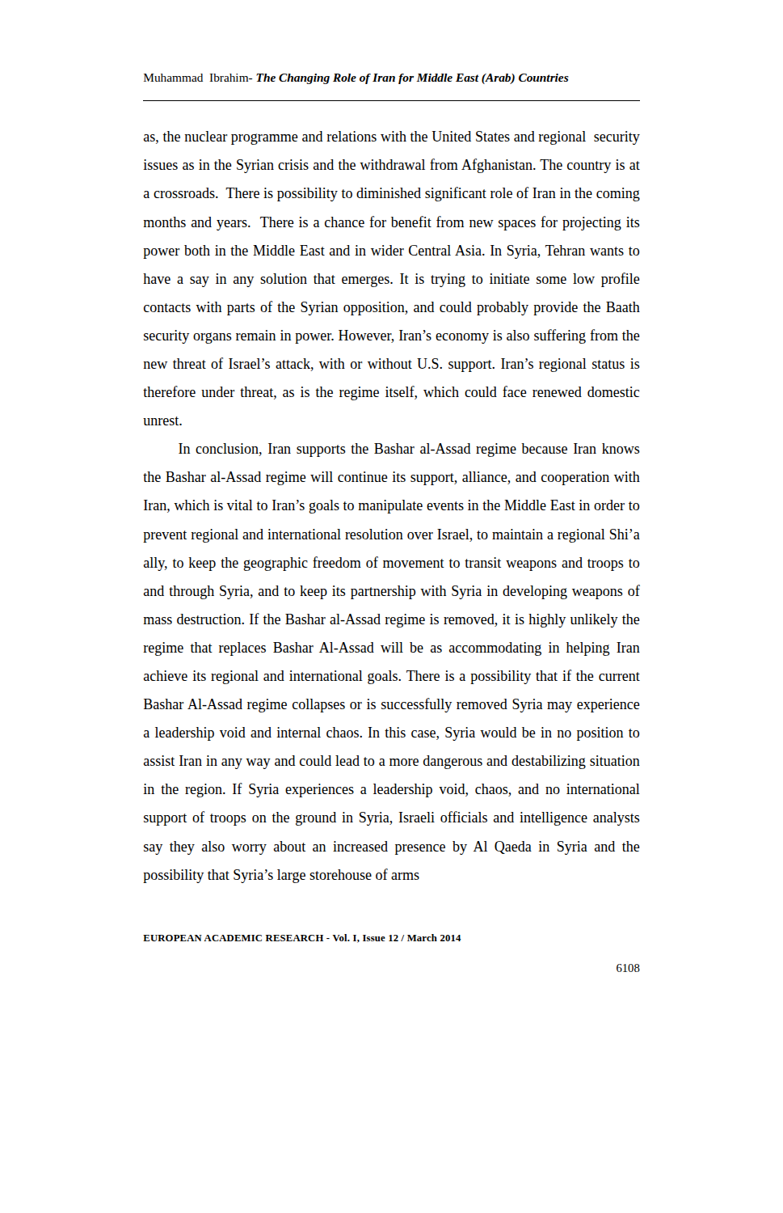Muhammad Ibrahim- The Changing Role of Iran for Middle East (Arab) Countries
as, the nuclear programme and relations with the United States and regional security issues as in the Syrian crisis and the withdrawal from Afghanistan. The country is at a crossroads. There is possibility to diminished significant role of Iran in the coming months and years. There is a chance for benefit from new spaces for projecting its power both in the Middle East and in wider Central Asia. In Syria, Tehran wants to have a say in any solution that emerges. It is trying to initiate some low profile contacts with parts of the Syrian opposition, and could probably provide the Baath security organs remain in power. However, Iran’s economy is also suffering from the new threat of Israel’s attack, with or without U.S. support. Iran’s regional status is therefore under threat, as is the regime itself, which could face renewed domestic unrest.
In conclusion, Iran supports the Bashar al-Assad regime because Iran knows the Bashar al-Assad regime will continue its support, alliance, and cooperation with Iran, which is vital to Iran’s goals to manipulate events in the Middle East in order to prevent regional and international resolution over Israel, to maintain a regional Shi’a ally, to keep the geographic freedom of movement to transit weapons and troops to and through Syria, and to keep its partnership with Syria in developing weapons of mass destruction. If the Bashar al-Assad regime is removed, it is highly unlikely the regime that replaces Bashar Al-Assad will be as accommodating in helping Iran achieve its regional and international goals. There is a possibility that if the current Bashar Al-Assad regime collapses or is successfully removed Syria may experience a leadership void and internal chaos. In this case, Syria would be in no position to assist Iran in any way and could lead to a more dangerous and destabilizing situation in the region. If Syria experiences a leadership void, chaos, and no international support of troops on the ground in Syria, Israeli officials and intelligence analysts say they also worry about an increased presence by Al Qaeda in Syria and the possibility that Syria’s large storehouse of arms
EUROPEAN ACADEMIC RESEARCH - Vol. I, Issue 12 / March 2014
6108